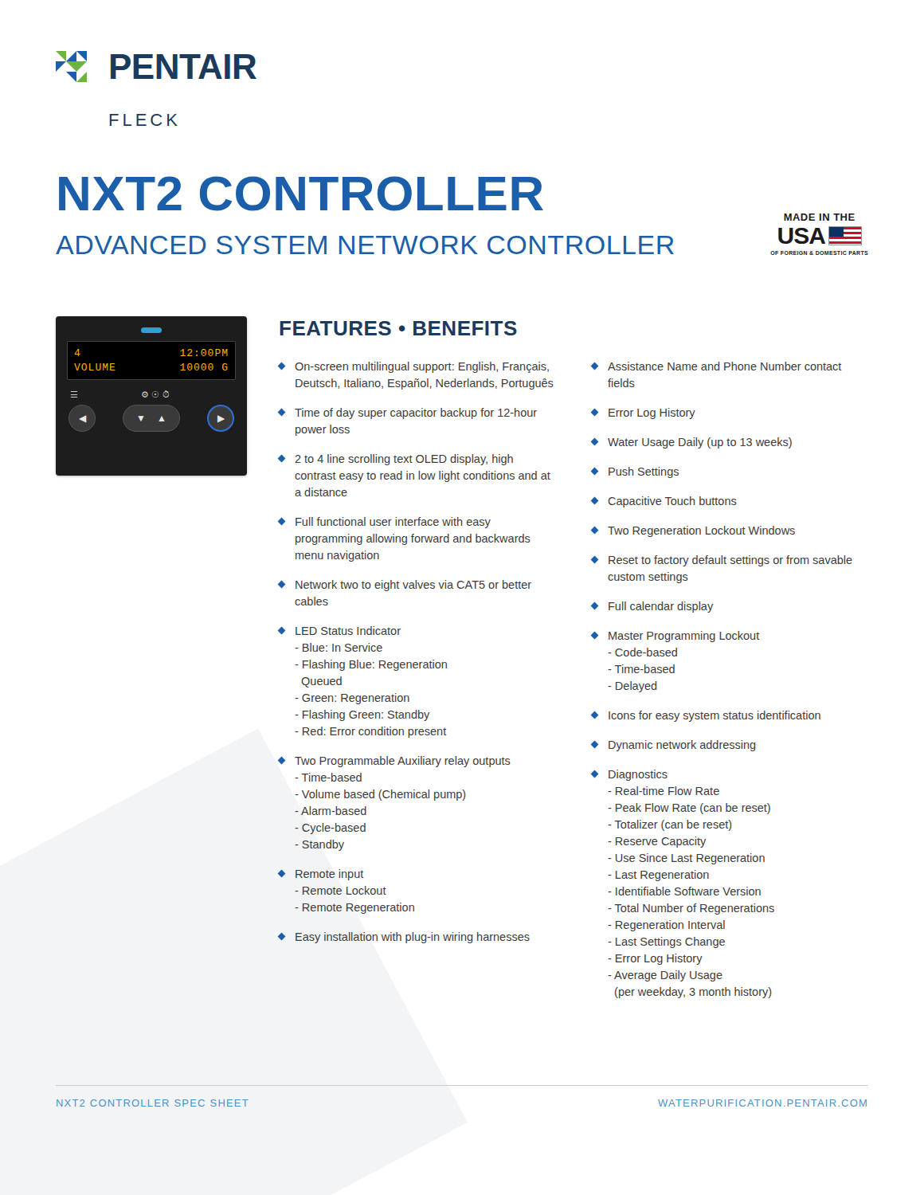PENTAIR
FLECK
NXT2 CONTROLLER
ADVANCED SYSTEM NETWORK CONTROLLER
MADE IN THE
USA
OF FOREIGN & DOMESTIC PARTS
412:00PM
VOLUME 10000 G
☰ ⚙ ☉ ⏱
◀
▼▲
▶
FEATURES • BENEFITS
On-screen multilingual support: English, Français, Deutsch, Italiano, Español, Nederlands, Português
Time of day super capacitor backup for 12-hour power loss
2 to 4 line scrolling text OLED display, high contrast easy to read in low light conditions and at a distance
Full functional user interface with easy programming allowing forward and backwards menu navigation
Network two to eight valves via CAT5 or better cables
LED Status Indicator - Blue: In Service - Flashing Blue: Regeneration Queued - Green: Regeneration - Flashing Green: Standby - Red: Error condition present
Two Programmable Auxiliary relay outputs - Time-based - Volume based (Chemical pump) - Alarm-based - Cycle-based - Standby
Remote input - Remote Lockout - Remote Regeneration
Easy installation with plug-in wiring harnesses
Assistance Name and Phone Number contact fields
Error Log History
Water Usage Daily (up to 13 weeks)
Push Settings
Capacitive Touch buttons
Two Regeneration Lockout Windows
Reset to factory default settings or from savable custom settings
Full calendar display
Master Programming Lockout - Code-based - Time-based - Delayed
Icons for easy system status identification
Dynamic network addressing
Diagnostics - Real-time Flow Rate - Peak Flow Rate (can be reset) - Totalizer (can be reset) - Reserve Capacity - Use Since Last Regeneration - Last Regeneration - Identifiable Software Version - Total Number of Regenerations - Regeneration Interval - Last Settings Change - Error Log History - Average Daily Usage (per weekday, 3 month history)
NXT2 CONTROLLER SPEC SHEET WATERPURIFICATION.PENTAIR.COM